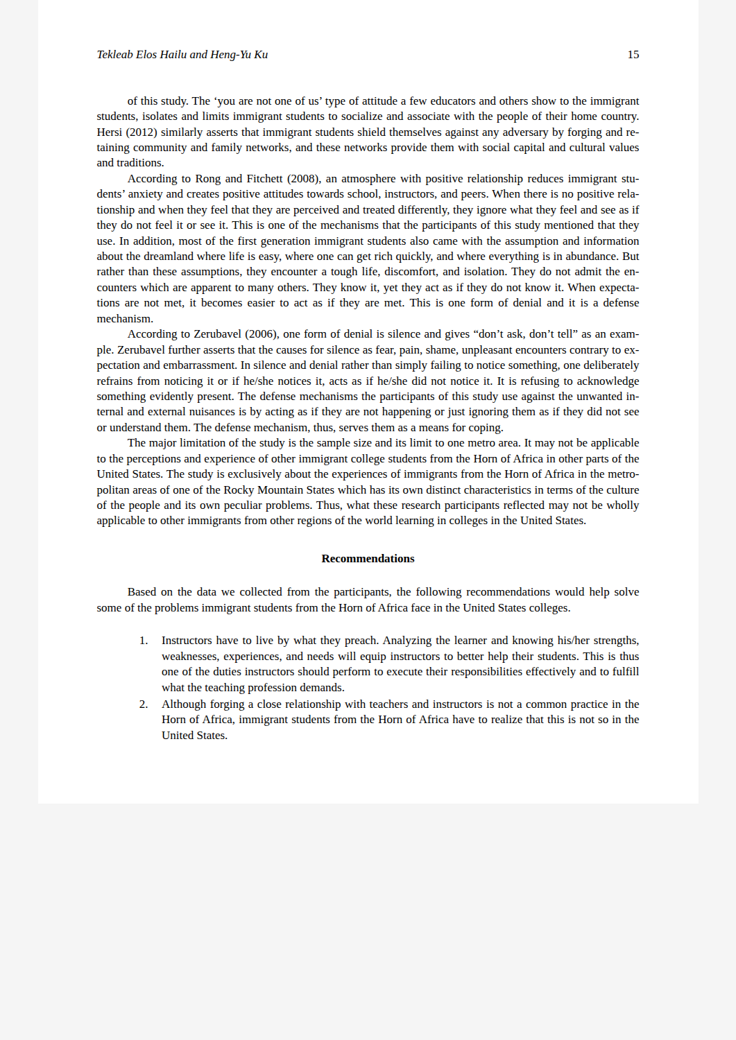Tekleab Elos Hailu and Heng-Yu Ku 15
of this study. The ‘you are not one of us’ type of attitude a few educators and others show to the immigrant students, isolates and limits immigrant students to socialize and associate with the people of their home country. Hersi (2012) similarly asserts that immigrant students shield themselves against any adversary by forging and retaining community and family networks, and these networks provide them with social capital and cultural values and traditions.
According to Rong and Fitchett (2008), an atmosphere with positive relationship reduces immigrant students’ anxiety and creates positive attitudes towards school, instructors, and peers. When there is no positive relationship and when they feel that they are perceived and treated differently, they ignore what they feel and see as if they do not feel it or see it. This is one of the mechanisms that the participants of this study mentioned that they use. In addition, most of the first generation immigrant students also came with the assumption and information about the dreamland where life is easy, where one can get rich quickly, and where everything is in abundance. But rather than these assumptions, they encounter a tough life, discomfort, and isolation. They do not admit the encounters which are apparent to many others. They know it, yet they act as if they do not know it. When expectations are not met, it becomes easier to act as if they are met. This is one form of denial and it is a defense mechanism.
According to Zerubavel (2006), one form of denial is silence and gives “don’t ask, don’t tell” as an example. Zerubavel further asserts that the causes for silence as fear, pain, shame, unpleasant encounters contrary to expectation and embarrassment. In silence and denial rather than simply failing to notice something, one deliberately refrains from noticing it or if he/she notices it, acts as if he/she did not notice it. It is refusing to acknowledge something evidently present. The defense mechanisms the participants of this study use against the unwanted internal and external nuisances is by acting as if they are not happening or just ignoring them as if they did not see or understand them. The defense mechanism, thus, serves them as a means for coping.
The major limitation of the study is the sample size and its limit to one metro area. It may not be applicable to the perceptions and experience of other immigrant college students from the Horn of Africa in other parts of the United States. The study is exclusively about the experiences of immigrants from the Horn of Africa in the metropolitan areas of one of the Rocky Mountain States which has its own distinct characteristics in terms of the culture of the people and its own peculiar problems. Thus, what these research participants reflected may not be wholly applicable to other immigrants from other regions of the world learning in colleges in the United States.
Recommendations
Based on the data we collected from the participants, the following recommendations would help solve some of the problems immigrant students from the Horn of Africa face in the United States colleges.
Instructors have to live by what they preach. Analyzing the learner and knowing his/her strengths, weaknesses, experiences, and needs will equip instructors to better help their students. This is thus one of the duties instructors should perform to execute their responsibilities effectively and to fulfill what the teaching profession demands.
Although forging a close relationship with teachers and instructors is not a common practice in the Horn of Africa, immigrant students from the Horn of Africa have to realize that this is not so in the United States.